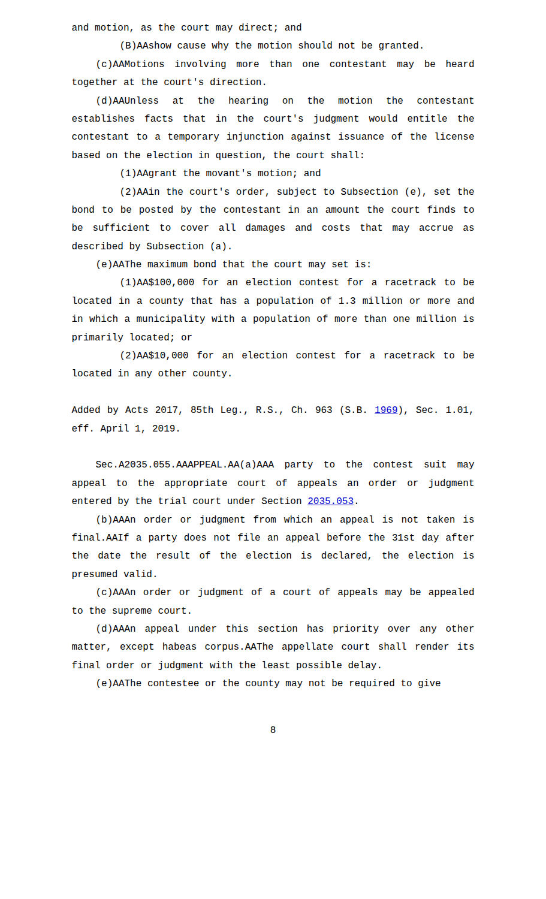and motion, as the court may direct; and
(B)AAshow cause why the motion should not be granted.
(c)AAMotions involving more than one contestant may be heard together at the court's direction.
(d)AAUnless at the hearing on the motion the contestant establishes facts that in the court's judgment would entitle the contestant to a temporary injunction against issuance of the license based on the election in question, the court shall:
(1)AAgrant the movant's motion; and
(2)AAin the court's order, subject to Subsection (e), set the bond to be posted by the contestant in an amount the court finds to be sufficient to cover all damages and costs that may accrue as described by Subsection (a).
(e)AAThe maximum bond that the court may set is:
(1)AA$100,000 for an election contest for a racetrack to be located in a county that has a population of 1.3 million or more and in which a municipality with a population of more than one million is primarily located; or
(2)AA$10,000 for an election contest for a racetrack to be located in any other county.
Added by Acts 2017, 85th Leg., R.S., Ch. 963 (S.B. 1969), Sec. 1.01, eff. April 1, 2019.
Sec.A2035.055.AAAPPEAL.AA(a)AAA party to the contest suit may appeal to the appropriate court of appeals an order or judgment entered by the trial court under Section 2035.053.
(b)AAAn order or judgment from which an appeal is not taken is final.AAIf a party does not file an appeal before the 31st day after the date the result of the election is declared, the election is presumed valid.
(c)AAAn order or judgment of a court of appeals may be appealed to the supreme court.
(d)AAAn appeal under this section has priority over any other matter, except habeas corpus.AAThe appellate court shall render its final order or judgment with the least possible delay.
(e)AAThe contestee or the county may not be required to give
8